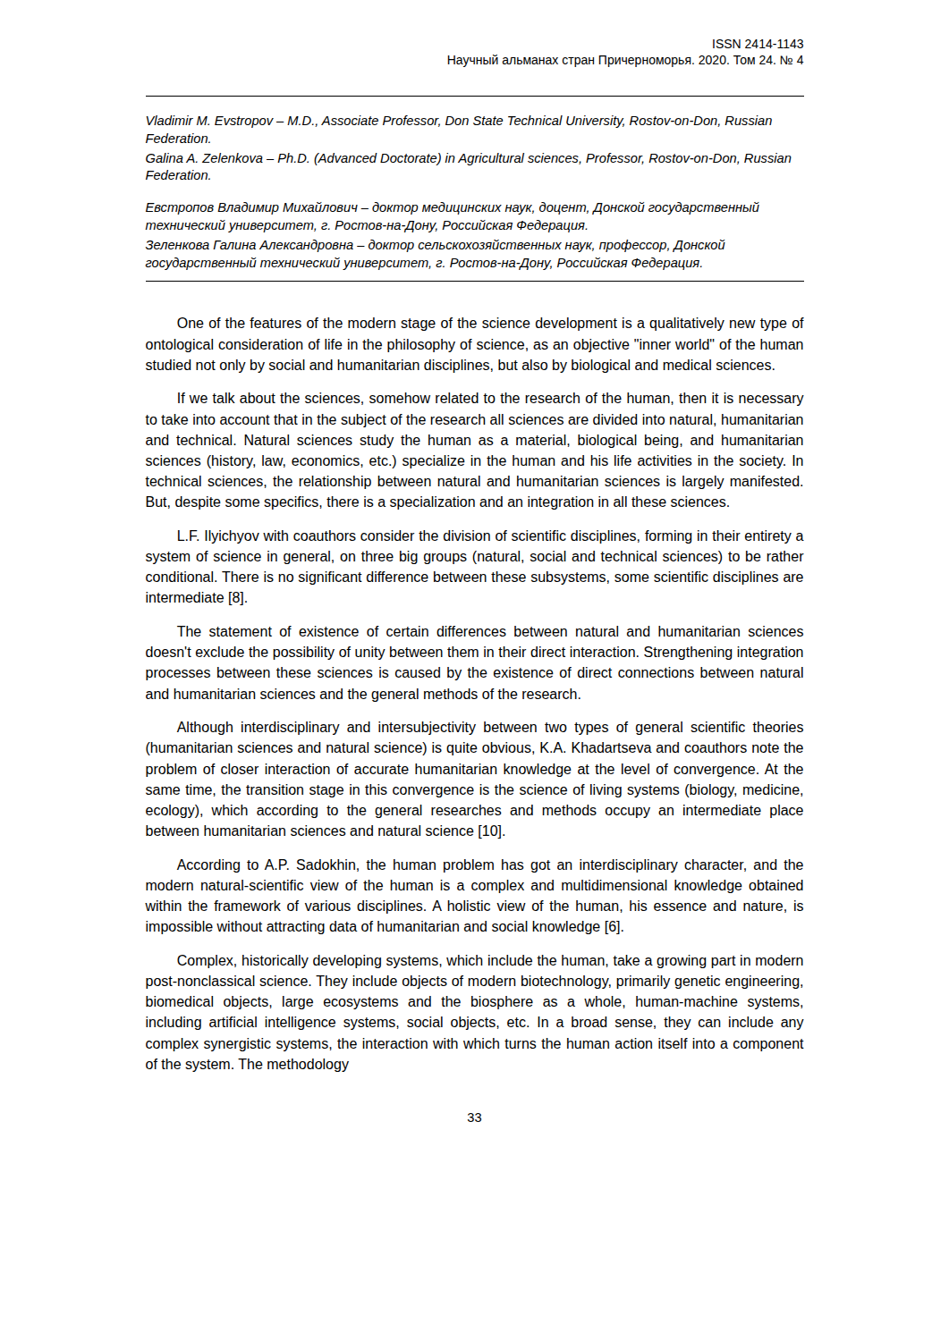ISSN 2414-1143
Научный альманах стран Причерноморья. 2020. Том 24. № 4
Vladimir M. Evstropov – M.D., Associate Professor, Don State Technical University, Rostov-on-Don, Russian Federation.
Galina A. Zelenkova – Ph.D. (Advanced Doctorate) in Agricultural sciences, Professor, Rostov-on-Don, Russian Federation.
Евстропов Владимир Михайлович – доктор медицинских наук, доцент, Донской государственный технический университет, г. Ростов-на-Дону, Российская Федерация.
Зеленкова Галина Александровна – доктор сельскохозяйственных наук, профессор, Донской государственный технический университет, г. Ростов-на-Дону, Российская Федерация.
One of the features of the modern stage of the science development is a qualitatively new type of ontological consideration of life in the philosophy of science, as an objective "inner world" of the human studied not only by social and humanitarian disciplines, but also by biological and medical sciences.
If we talk about the sciences, somehow related to the research of the human, then it is necessary to take into account that in the subject of the research all sciences are divided into natural, humanitarian and technical. Natural sciences study the human as a material, biological being, and humanitarian sciences (history, law, economics, etc.) specialize in the human and his life activities in the society. In technical sciences, the relationship between natural and humanitarian sciences is largely manifested. But, despite some specifics, there is a specialization and an integration in all these sciences.
L.F. Ilyichyov with coauthors consider the division of scientific disciplines, forming in their entirety a system of science in general, on three big groups (natural, social and technical sciences) to be rather conditional. There is no significant difference between these subsystems, some scientific disciplines are intermediate [8].
The statement of existence of certain differences between natural and humanitarian sciences doesn't exclude the possibility of unity between them in their direct interaction. Strengthening integration processes between these sciences is caused by the existence of direct connections between natural and humanitarian sciences and the general methods of the research.
Although interdisciplinary and intersubjectivity between two types of general scientific theories (humanitarian sciences and natural science) is quite obvious, K.A. Khadartseva and coauthors note the problem of closer interaction of accurate humanitarian knowledge at the level of convergence. At the same time, the transition stage in this convergence is the science of living systems (biology, medicine, ecology), which according to the general researches and methods occupy an intermediate place between humanitarian sciences and natural science [10].
According to A.P. Sadokhin, the human problem has got an interdisciplinary character, and the modern natural-scientific view of the human is a complex and multidimensional knowledge obtained within the framework of various disciplines. A holistic view of the human, his essence and nature, is impossible without attracting data of humanitarian and social knowledge [6].
Complex, historically developing systems, which include the human, take a growing part in modern post-nonclassical science. They include objects of modern biotechnology, primarily genetic engineering, biomedical objects, large ecosystems and the biosphere as a whole, human-machine systems, including artificial intelligence systems, social objects, etc. In a broad sense, they can include any complex synergistic systems, the interaction with which turns the human action itself into a component of the system. The methodology
33